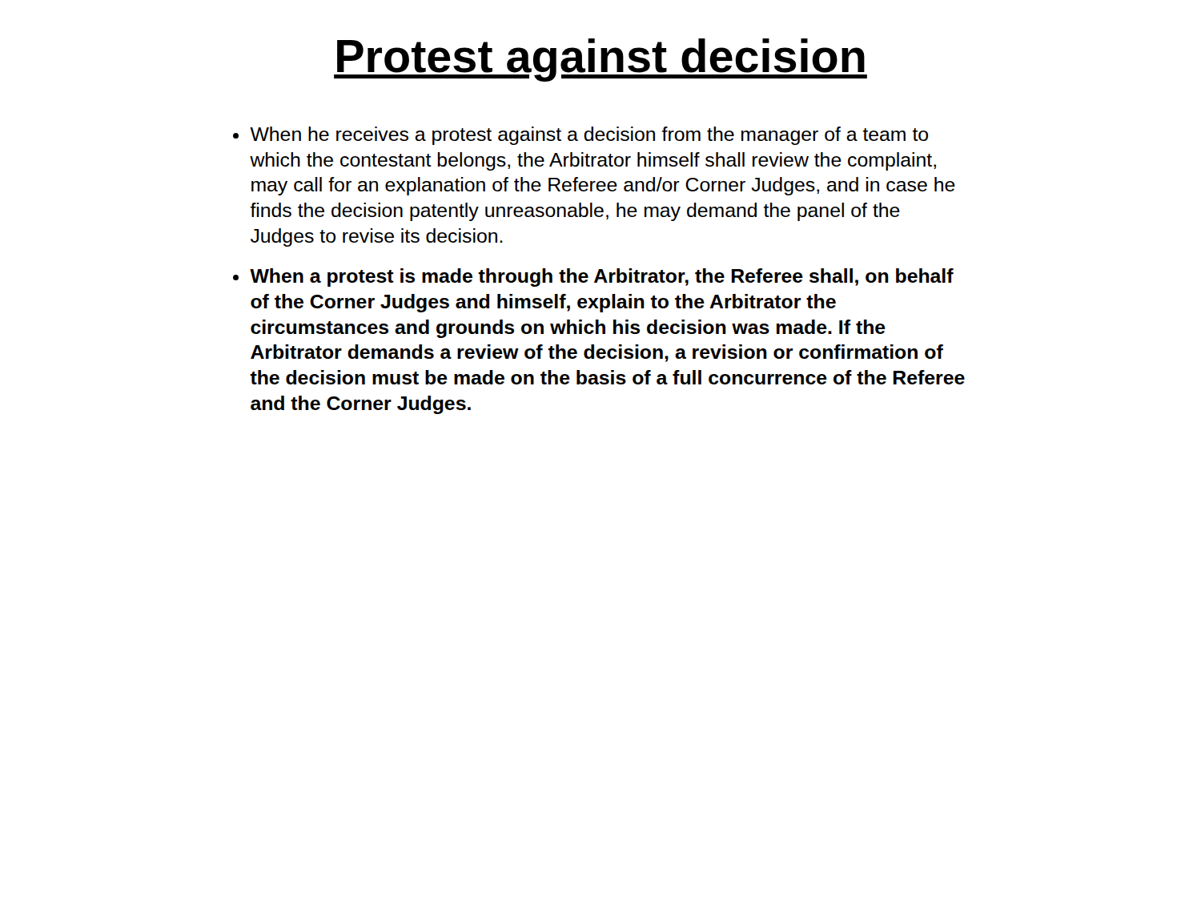Protest against decision
When he receives a protest against a decision from the manager of a team to which the contestant belongs, the Arbitrator himself shall review the complaint, may call for an explanation of the Referee and/or Corner Judges, and in case he finds the decision patently unreasonable, he may demand the panel of the Judges to revise its decision.
When a protest is made through the Arbitrator, the Referee shall, on behalf of the Corner Judges and himself, explain to the Arbitrator the circumstances and grounds on which his decision was made. If the Arbitrator demands a review of the decision, a revision or confirmation of the decision must be made on the basis of a full concurrence of the Referee and the Corner Judges.